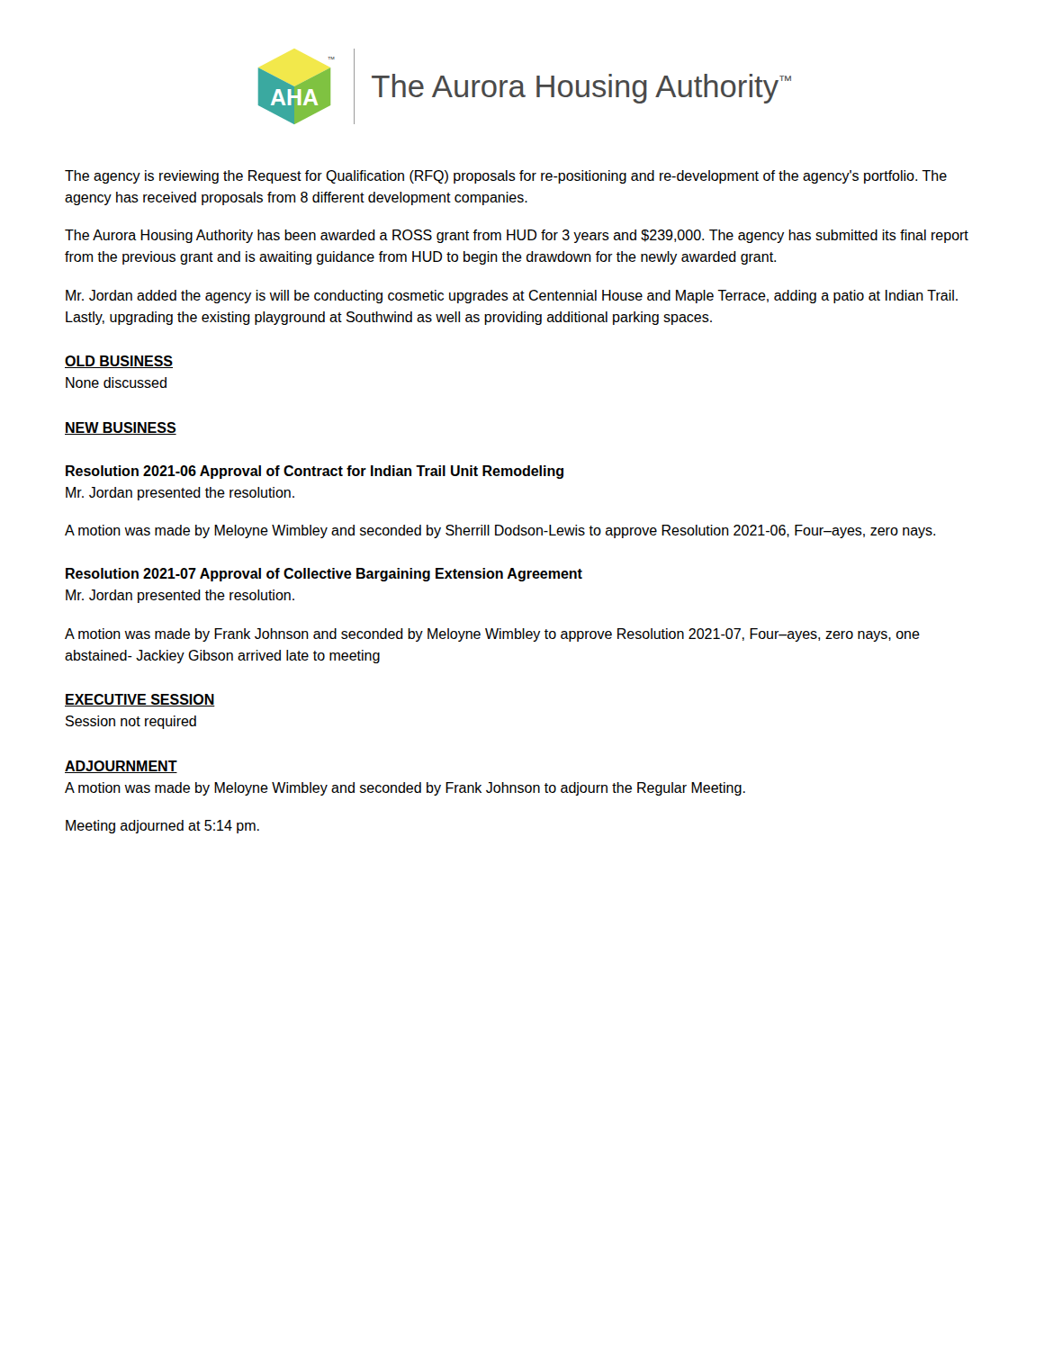AHA ™
The Aurora Housing Authority™
The agency is reviewing the Request for Qualification (RFQ) proposals for re-positioning and re-development of the agency's portfolio. The agency has received proposals from 8 different development companies.
The Aurora Housing Authority has been awarded a ROSS grant from HUD for 3 years and $239,000. The agency has submitted its final report from the previous grant and is awaiting guidance from HUD to begin the drawdown for the newly awarded grant.
Mr. Jordan added the agency is will be conducting cosmetic upgrades at Centennial House and Maple Terrace, adding a patio at Indian Trail. Lastly, upgrading the existing playground at Southwind as well as providing additional parking spaces.
OLD BUSINESS
None discussed
NEW BUSINESS
Resolution 2021-06 Approval of Contract for Indian Trail Unit Remodeling
Mr. Jordan presented the resolution.
A motion was made by Meloyne Wimbley and seconded by Sherrill Dodson-Lewis to approve Resolution 2021-06, Four–ayes, zero nays.
Resolution 2021-07 Approval of Collective Bargaining Extension Agreement
Mr. Jordan presented the resolution.
A motion was made by Frank Johnson and seconded by Meloyne Wimbley to approve Resolution 2021-07, Four–ayes, zero nays, one abstained- Jackiey Gibson arrived late to meeting
EXECUTIVE SESSION
Session not required
ADJOURNMENT
A motion was made by Meloyne Wimbley and seconded by Frank Johnson to adjourn the Regular Meeting.
Meeting adjourned at 5:14 pm.